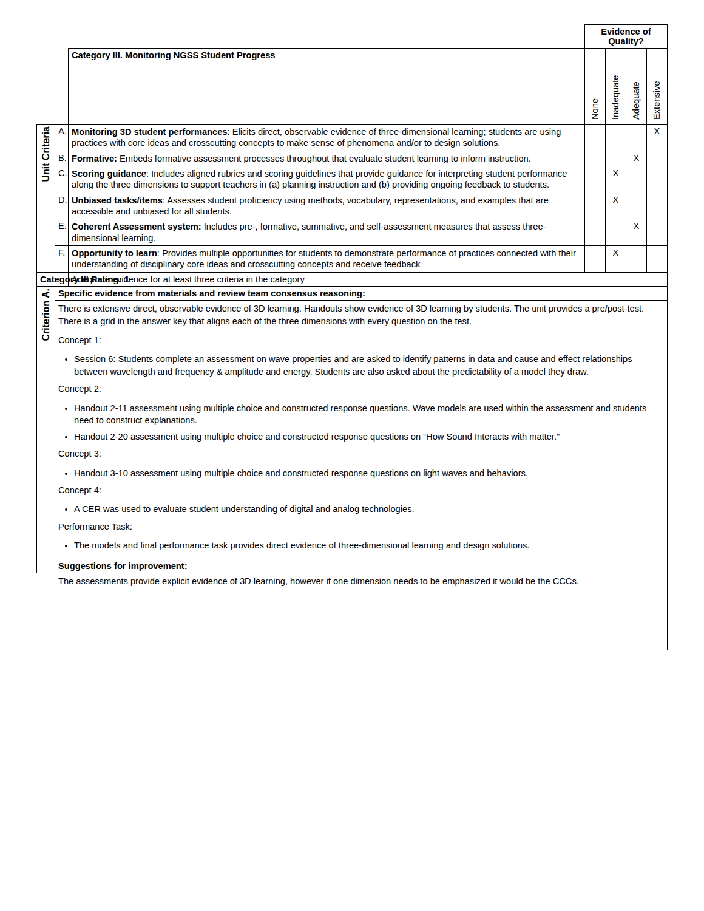| | | | Evidence of Quality? |
| | | Category III. Monitoring NGSS Student Progress | None | Inadequate | Adequate | Extensive |
| Unit Criteria | A. | Monitoring 3D student performances : Elicits direct, observable evidence of three-dimensional learning; students are using practices with core ideas and crosscutting concepts to make sense of phenomena and/or to design solutions. | | | | X |
| B. | Formative: Embeds formative assessment processes throughout that evaluate student learning to inform instruction. | | | X | |
| C. | Scoring guidance : Includes aligned rubrics and scoring guidelines that provide guidance for interpreting student performance along the three dimensions to support teachers in (a) planning instruction and (b) providing ongoing feedback to students. | | X | | |
| D. | Unbiased tasks/items : Assesses student proficiency using methods, vocabulary, representations, and examples that are accessible and unbiased for all students. | | X | | |
| E. | Coherent Assessment system: Includes pre-, formative, summative, and self-assessment measures that assess three-dimensional learning. | | | X | |
| F. | Opportunity to learn : Provides multiple opportunities for students to demonstrate performance of practices connected with their understanding of disciplinary core ideas and crosscutting concepts and receive feedback | | X | | |
| Category III Rating: 1 | Adequate evidence for at least three criteria in the category |
| Criterion A. | Specific evidence from materials and review team consensus reasoning: |
| There is extensive direct, observable evidence of 3D learning. Handouts show evidence of 3D learning by students. The unit provides a pre/post-test. There is a grid in the answer key that aligns each of the three dimensions with every question on the test. Concept 1: Session 6: Students complete an assessment on wave properties and are asked to identify patterns in data and cause and effect relationships between wavelength and frequency & amplitude and energy. Students are also asked about the predictability of a model they draw. Concept 2: Handout 2-11 assessment using multiple choice and constructed response questions. Wave models are used within the assessment and students need to construct explanations. Handout 2-20 assessment using multiple choice and constructed response questions on “How Sound Interacts with matter.” Concept 3: Handout 3-10 assessment using multiple choice and constructed response questions on light waves and behaviors. Concept 4: A CER was used to evaluate student understanding of digital and analog technologies. Performance Task: The models and final performance task provides direct evidence of three-dimensional learning and design solutions. |
| Suggestions for improvement: |
| | The assessments provide explicit evidence of 3D learning, however if one dimension needs to be emphasized it would be the CCCs. |